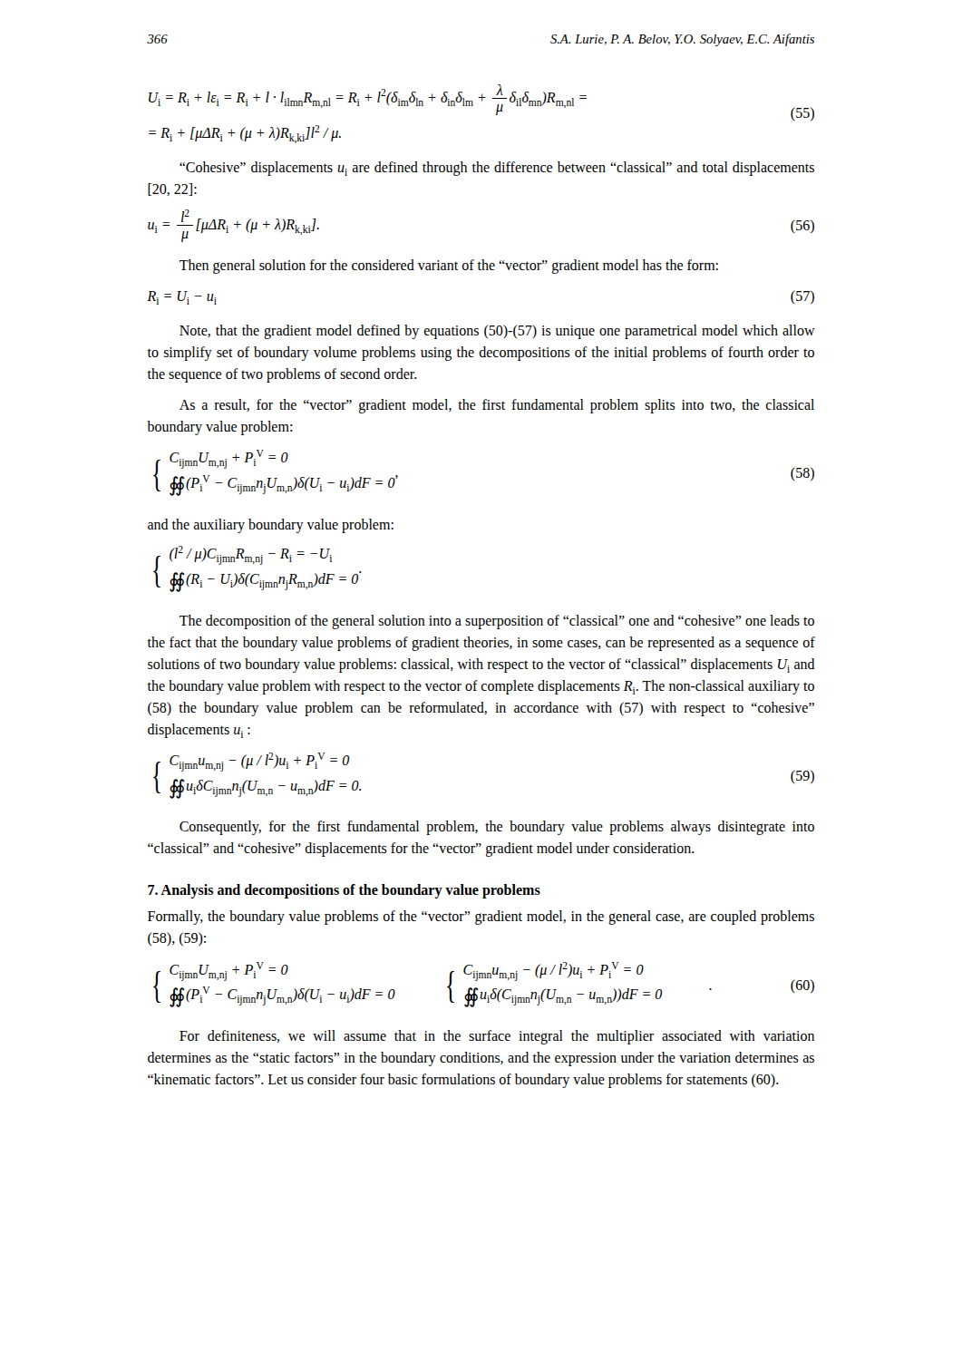366 S.A. Lurie, P. A. Belov, Y.O. Solyaev, E.C. Aifantis
Ui = Ri + lεi = Ri + l · lilmnRm,nl = Ri + l2(δimδln + δinδlm + λμδilδmn)Rm,nl =
= Ri + [μΔRi + (μ + λ)Rk,ki]l2 / μ.
(55)
“Cohesive” displacements ui are defined through the difference between “classical” and total displacements [20, 22]:
ui = l2 μ[μΔRi + (μ + λ)Rk,ki].
(56)
Then general solution for the considered variant of the “vector” gradient model has the form:
Ri = Ui − ui
(57)
Note, that the gradient model defined by equations (50)-(57) is unique one parametrical model which allow to simplify set of boundary volume problems using the decompositions of the initial problems of fourth order to the sequence of two problems of second order.
As a result, for the “vector” gradient model, the first fundamental problem splits into two, the classical boundary value problem:
{
CijmnUm,nj + PiV = 0
∮∮(PiV − CijmnnjUm,n)δ(Ui − ui)dF = 0
,
(58)
and the auxiliary boundary value problem:
{
(l2 / μ)CijmnRm,nj − Ri = −Ui
∮∮(Ri − Ui)δ(CijmnnjRm,n)dF = 0
.
The decomposition of the general solution into a superposition of “classical” one and “cohesive” one leads to the fact that the boundary value problems of gradient theories, in some cases, can be represented as a sequence of solutions of two boundary value problems: classical, with respect to the vector of “classical” displacements Ui and the boundary value problem with respect to the vector of complete displacements Ri. The non-classical auxiliary to (58) the boundary value problem can be reformulated, in accordance with (57) with respect to “cohesive” displacements ui :
{
Cijmnum,nj − (μ / l2)ui + PiV = 0
∮∮uiδCijmnnj(Um,n − um,n)dF = 0.
(59)
Consequently, for the first fundamental problem, the boundary value problems always disintegrate into “classical” and “cohesive” displacements for the “vector” gradient model under consideration.
7. Analysis and decompositions of the boundary value problems
Formally, the boundary value problems of the “vector” gradient model, in the general case, are coupled problems (58), (59):
{
CijmnUm,nj + PiV = 0
∮∮(PiV − CijmnnjUm,n)δ(Ui − ui)dF = 0
{
Cijmnum,nj − (μ / l2)ui + PiV = 0
∮∮uiδ(Cijmnnj(Um,n − um,n))dF = 0
.
(60)
For definiteness, we will assume that in the surface integral the multiplier associated with variation determines as the “static factors” in the boundary conditions, and the expression under the variation determines as “kinematic factors”. Let us consider four basic formulations of boundary value problems for statements (60).